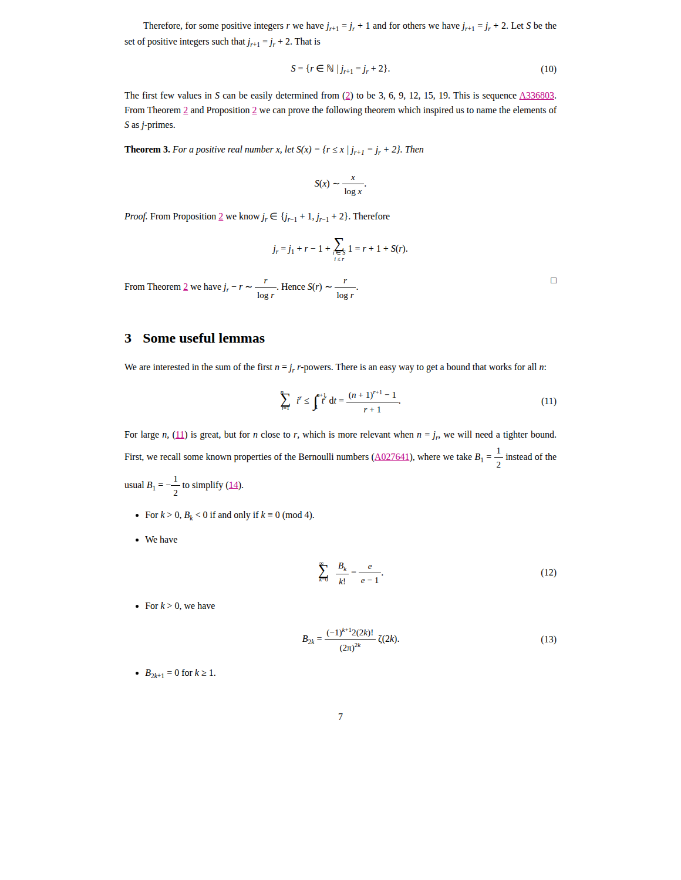Therefore, for some positive integers r we have jr+1 = jr + 1 and for others we have jr+1 = jr + 2. Let S be the set of positive integers such that jr+1 = jr + 2. That is
S = {r ∈ ℕ | jr+1 = jr + 2}.
(10)
The first few values in S can be easily determined from (2) to be 3, 6, 9, 12, 15, 19. This is sequence A336803. From Theorem 2 and Proposition 2 we can prove the following theorem which inspired us to name the elements of S as j-primes.
Theorem 3. For a positive real number x, let S(x) = {r ≤ x | jr+1 = jr + 2}. Then
S(x) ∼ xlog x.
Proof. From Proposition 2 we know jr ∈ {jr−1 + 1, jr−1 + 2}. Therefore
jr = j1 + r − 1 + ∑i ∈ S i ≤ r 1 = r + 1 + S(r).
From Theorem 2 we have jr − r ∼ rlog r. Hence S(r) ∼ rlog r. □
3 Some useful lemmas
We are interested in the sum of the first n = jr r-powers. There is an easy way to get a bound that works for all n:
∑i=1n ir ≤ ∫n+11 tr dt = (n + 1)r+1 − 1 r + 1.
(11)
For large n, (11) is great, but for n close to r, which is more relevant when n = jr, we will need a tighter bound. First, we recall some known properties of the Bernoulli numbers (A027641), where we take B1 = 12 instead of the usual B1 = −12 to simplify (14).
For k > 0, Bk < 0 if and only if k ≡ 0 (mod 4).
We have
∑k=0∞ Bk k! = ee − 1.
(12)
For k > 0, we have
B2k = (−1)k+12(2k)!(2π)2k ζ(2k).
(13)
B2k+1 = 0 for k ≥ 1.
7